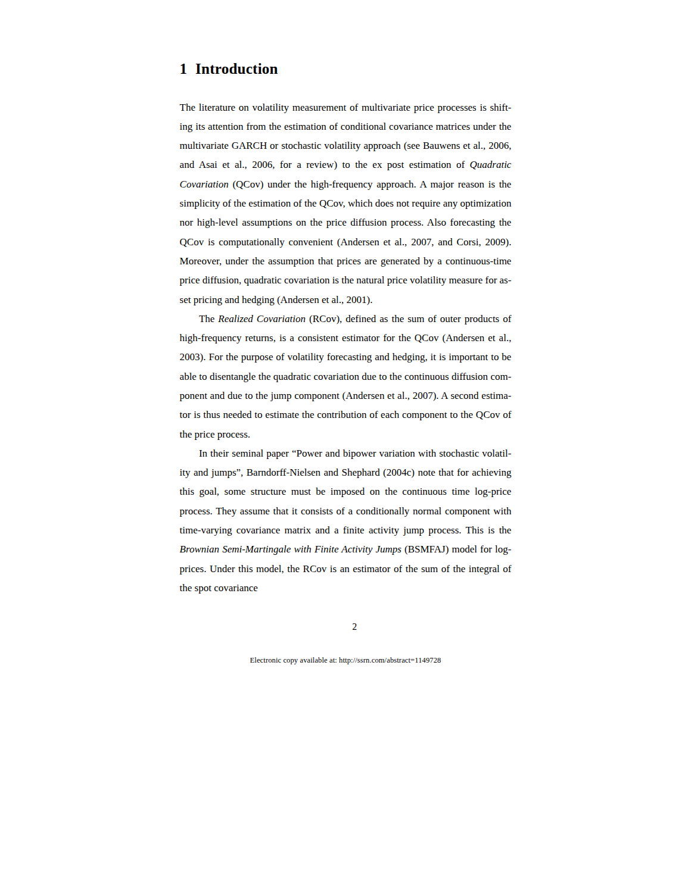1 Introduction
The literature on volatility measurement of multivariate price processes is shifting its attention from the estimation of conditional covariance matrices under the multivariate GARCH or stochastic volatility approach (see Bauwens et al., 2006, and Asai et al., 2006, for a review) to the ex post estimation of Quadratic Covariation (QCov) under the high-frequency approach. A major reason is the simplicity of the estimation of the QCov, which does not require any optimization nor high-level assumptions on the price diffusion process. Also forecasting the QCov is computationally convenient (Andersen et al., 2007, and Corsi, 2009). Moreover, under the assumption that prices are generated by a continuous-time price diffusion, quadratic covariation is the natural price volatility measure for asset pricing and hedging (Andersen et al., 2001).
The Realized Covariation (RCov), defined as the sum of outer products of high-frequency returns, is a consistent estimator for the QCov (Andersen et al., 2003). For the purpose of volatility forecasting and hedging, it is important to be able to disentangle the quadratic covariation due to the continuous diffusion component and due to the jump component (Andersen et al., 2007). A second estimator is thus needed to estimate the contribution of each component to the QCov of the price process.
In their seminal paper “Power and bipower variation with stochastic volatility and jumps”, Barndorff-Nielsen and Shephard (2004c) note that for achieving this goal, some structure must be imposed on the continuous time log-price process. They assume that it consists of a conditionally normal component with time-varying covariance matrix and a finite activity jump process. This is the Brownian Semi-Martingale with Finite Activity Jumps (BSMFAJ) model for log-prices. Under this model, the RCov is an estimator of the sum of the integral of the spot covariance
2
Electronic copy available at: http://ssrn.com/abstract=1149728